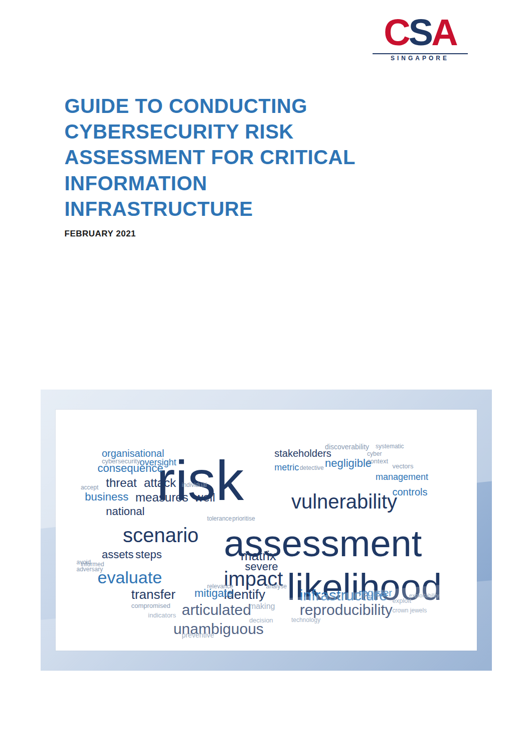CSA
SINGAPORE
Guide to Conducting Cybersecurity Risk Assessment for Critical Information Infrastructure
FEBRUARY 2021
risk assessment likelihood vulnerability impact scenario evaluate articulated reproducibility unambiguous infrastructure transfer identify mitigate matrix severe assets steps national business measures well threat attack consequence organisational oversight cybersecurity accept informed avoid adversary individual tolerance prioritise relevance analyse indicators compromised decision technology preventive making stakeholders discoverability systematic metric detective negligible context cyber vectors management controls register exploit crown jewels exploitability